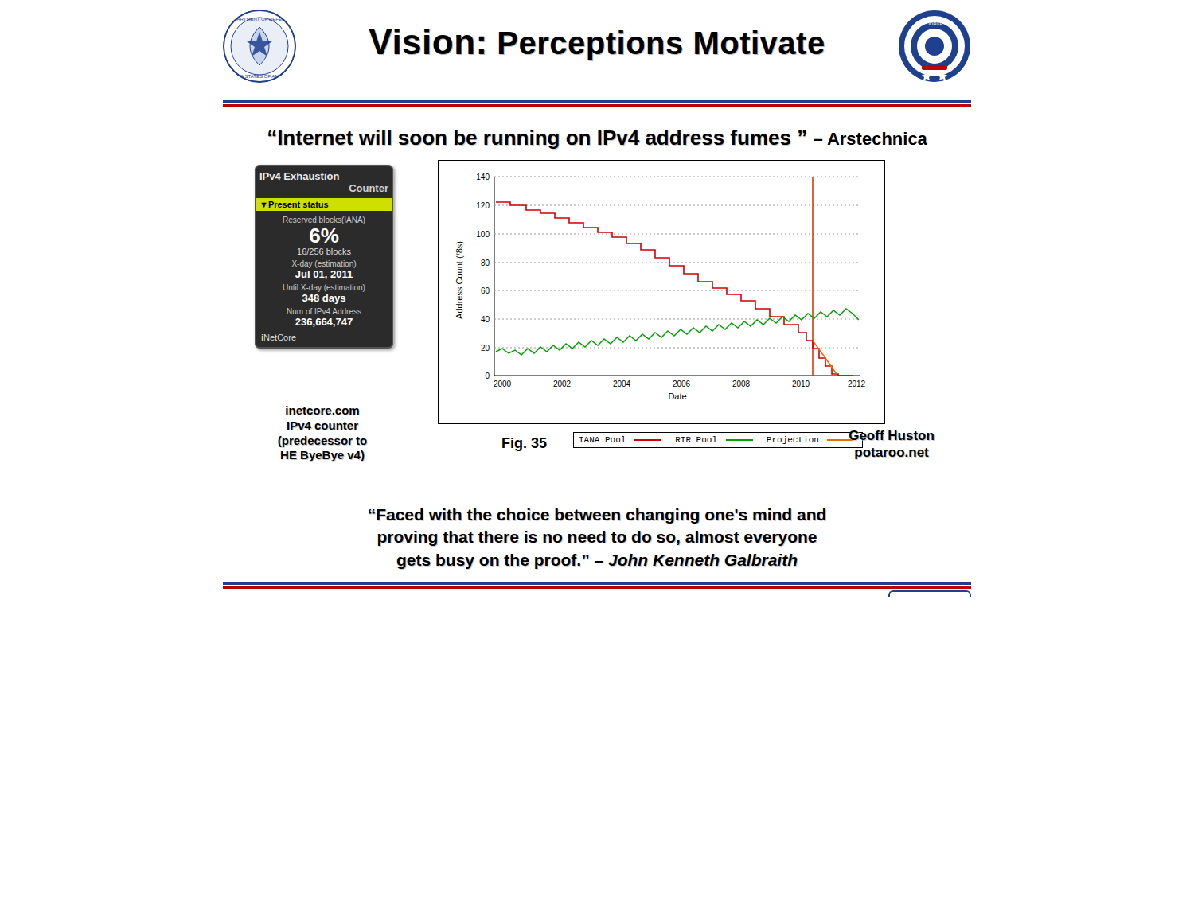DEPARTMENT OF DEFENSE UNITED STATES OF AMERICA
Vision: Perceptions Motivate
DDR&E
“Internet will soon be running on IPv4 address fumes ” – Arstechnica
IPv4 ExhaustionCounter
▼Present status
Reserved blocks(IANA)
6%
16/256 blocks
X-day (estimation)
Jul 01, 2011
Until X-day (estimation)
348 days
Num of IPv4 Address
236,664,747
i NetCore
inetcore.com
IPv4 counter
(predecessor to
HE ByeBye v4)
140 120 100 80 60 40 20 0 Address Count (/8s) 2000 2002 2004 2006 2008 2010 2012 Date
Fig. 35
IANA Pool RIR Pool Projection
Geoff Huston
potaroo.net
“Faced with the choice between changing one's mind and
proving that there is no need to do so, almost everyone
gets busy on the proof.” – John Kenneth Galbraith
DREN Deployment VA Inter-Agency IPv6 Meeting
August 4, 2010 Page-7
Approved for public release;
Distribution is unlimited.
Solving the hard problems
H P C Modernization Program